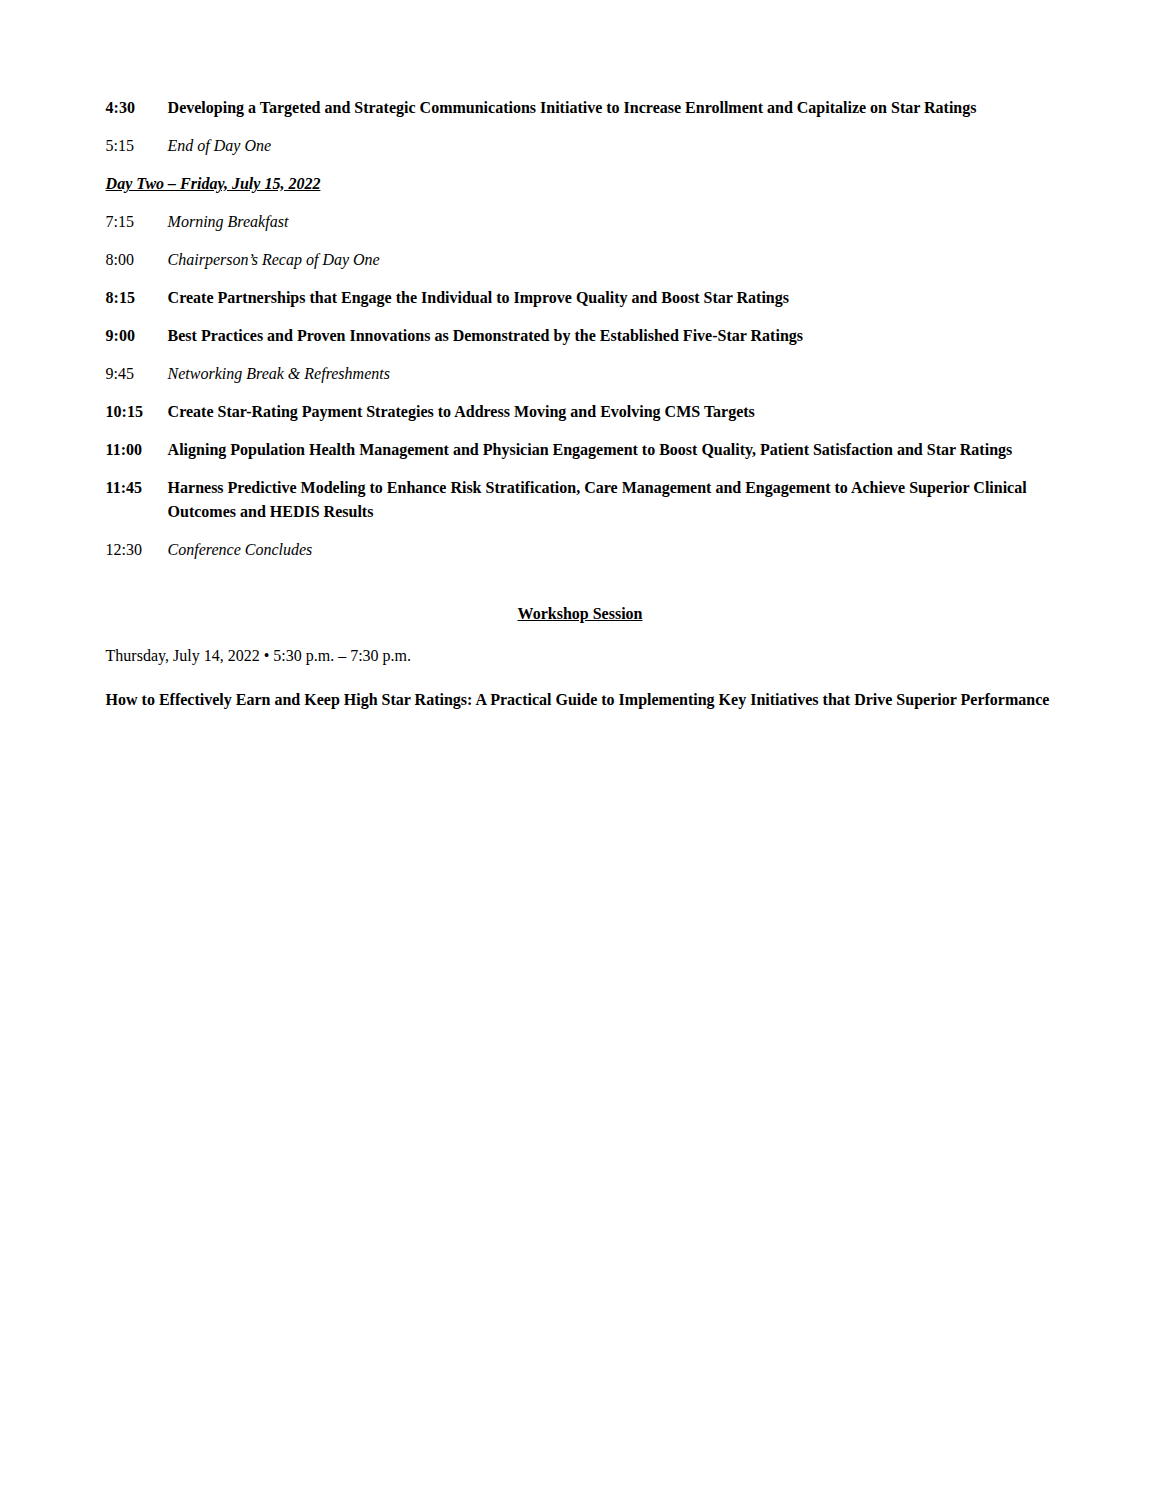| 4:30 | Developing a Targeted and Strategic Communications Initiative to Increase Enrollment and Capitalize on Star Ratings |
| 5:15 | End of Day One |
Day Two – Friday, July 15, 2022
| 7:15 | Morning Breakfast |
| 8:00 | Chairperson’s Recap of Day One |
| 8:15 | Create Partnerships that Engage the Individual to Improve Quality and Boost Star Ratings |
| 9:00 | Best Practices and Proven Innovations as Demonstrated by the Established Five-Star Ratings |
| 9:45 | Networking Break & Refreshments |
| 10:15 | Create Star-Rating Payment Strategies to Address Moving and Evolving CMS Targets |
| 11:00 | Aligning Population Health Management and Physician Engagement to Boost Quality, Patient Satisfaction and Star Ratings |
| 11:45 | Harness Predictive Modeling to Enhance Risk Stratification, Care Management and Engagement to Achieve Superior Clinical Outcomes and HEDIS Results |
| 12:30 | Conference Concludes |
Workshop Session
Thursday, July 14, 2022 • 5:30 p.m. – 7:30 p.m.
How to Effectively Earn and Keep High Star Ratings: A Practical Guide to Implementing Key Initiatives that Drive Superior Performance